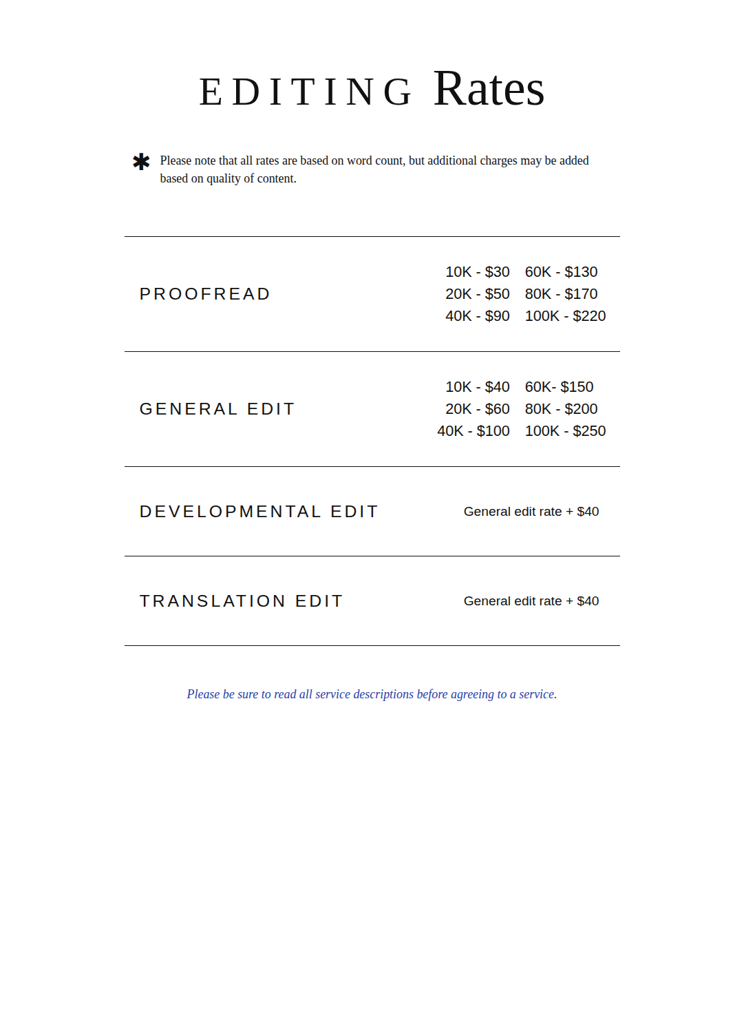Editing Rates
✱
Please note that all rates are based on word count, but additional charges may be added based on quality of content.
Proofread
10K - $3060K - $130 20K - $5080K - $170 40K - $90100K - $220
General Edit
10K - $4060K- $150 20K - $6080K - $200 40K - $100100K - $250
Developmental Edit
General edit rate + $40
Translation Edit
General edit rate + $40
Please be sure to read all service descriptions before agreeing to a service.